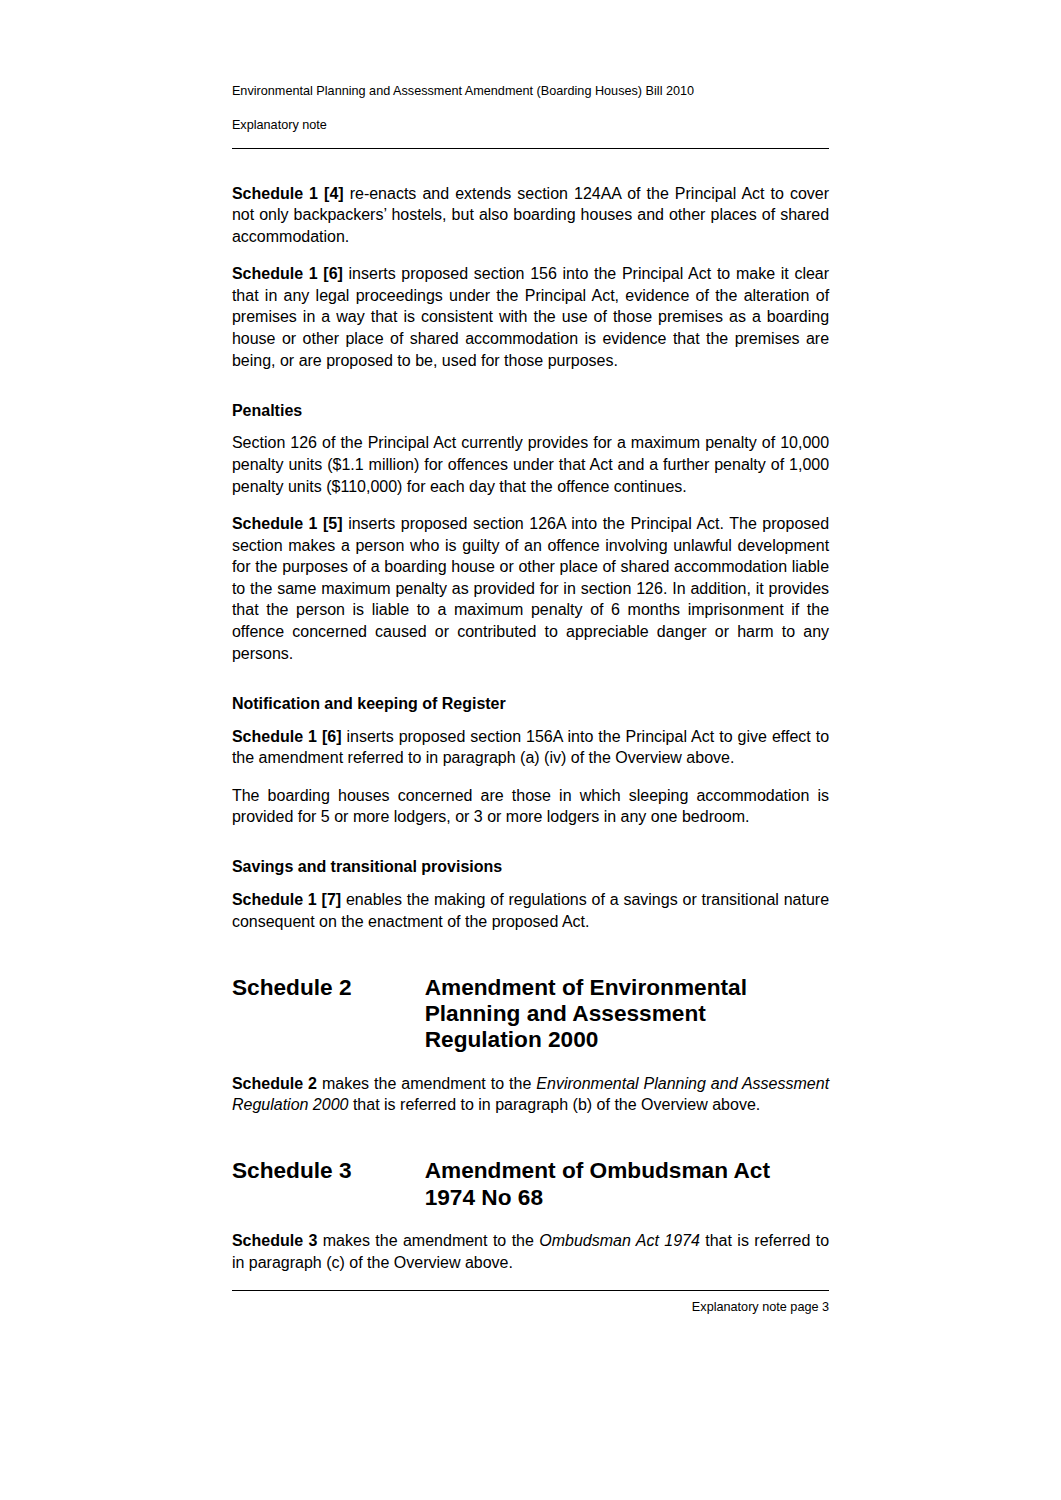Environmental Planning and Assessment Amendment (Boarding Houses) Bill 2010
Explanatory note
Schedule 1 [4] re-enacts and extends section 124AA of the Principal Act to cover not only backpackers’ hostels, but also boarding houses and other places of shared accommodation.
Schedule 1 [6] inserts proposed section 156 into the Principal Act to make it clear that in any legal proceedings under the Principal Act, evidence of the alteration of premises in a way that is consistent with the use of those premises as a boarding house or other place of shared accommodation is evidence that the premises are being, or are proposed to be, used for those purposes.
Penalties
Section 126 of the Principal Act currently provides for a maximum penalty of 10,000 penalty units ($1.1 million) for offences under that Act and a further penalty of 1,000 penalty units ($110,000) for each day that the offence continues.
Schedule 1 [5] inserts proposed section 126A into the Principal Act. The proposed section makes a person who is guilty of an offence involving unlawful development for the purposes of a boarding house or other place of shared accommodation liable to the same maximum penalty as provided for in section 126. In addition, it provides that the person is liable to a maximum penalty of 6 months imprisonment if the offence concerned caused or contributed to appreciable danger or harm to any persons.
Notification and keeping of Register
Schedule 1 [6] inserts proposed section 156A into the Principal Act to give effect to the amendment referred to in paragraph (a) (iv) of the Overview above.
The boarding houses concerned are those in which sleeping accommodation is provided for 5 or more lodgers, or 3 or more lodgers in any one bedroom.
Savings and transitional provisions
Schedule 1 [7] enables the making of regulations of a savings or transitional nature consequent on the enactment of the proposed Act.
Schedule 2 Amendment of Environmental Planning and Assessment Regulation 2000
Schedule 2 makes the amendment to the Environmental Planning and Assessment Regulation 2000 that is referred to in paragraph (b) of the Overview above.
Schedule 3 Amendment of Ombudsman Act 1974 No 68
Schedule 3 makes the amendment to the Ombudsman Act 1974 that is referred to in paragraph (c) of the Overview above.
Explanatory note page 3